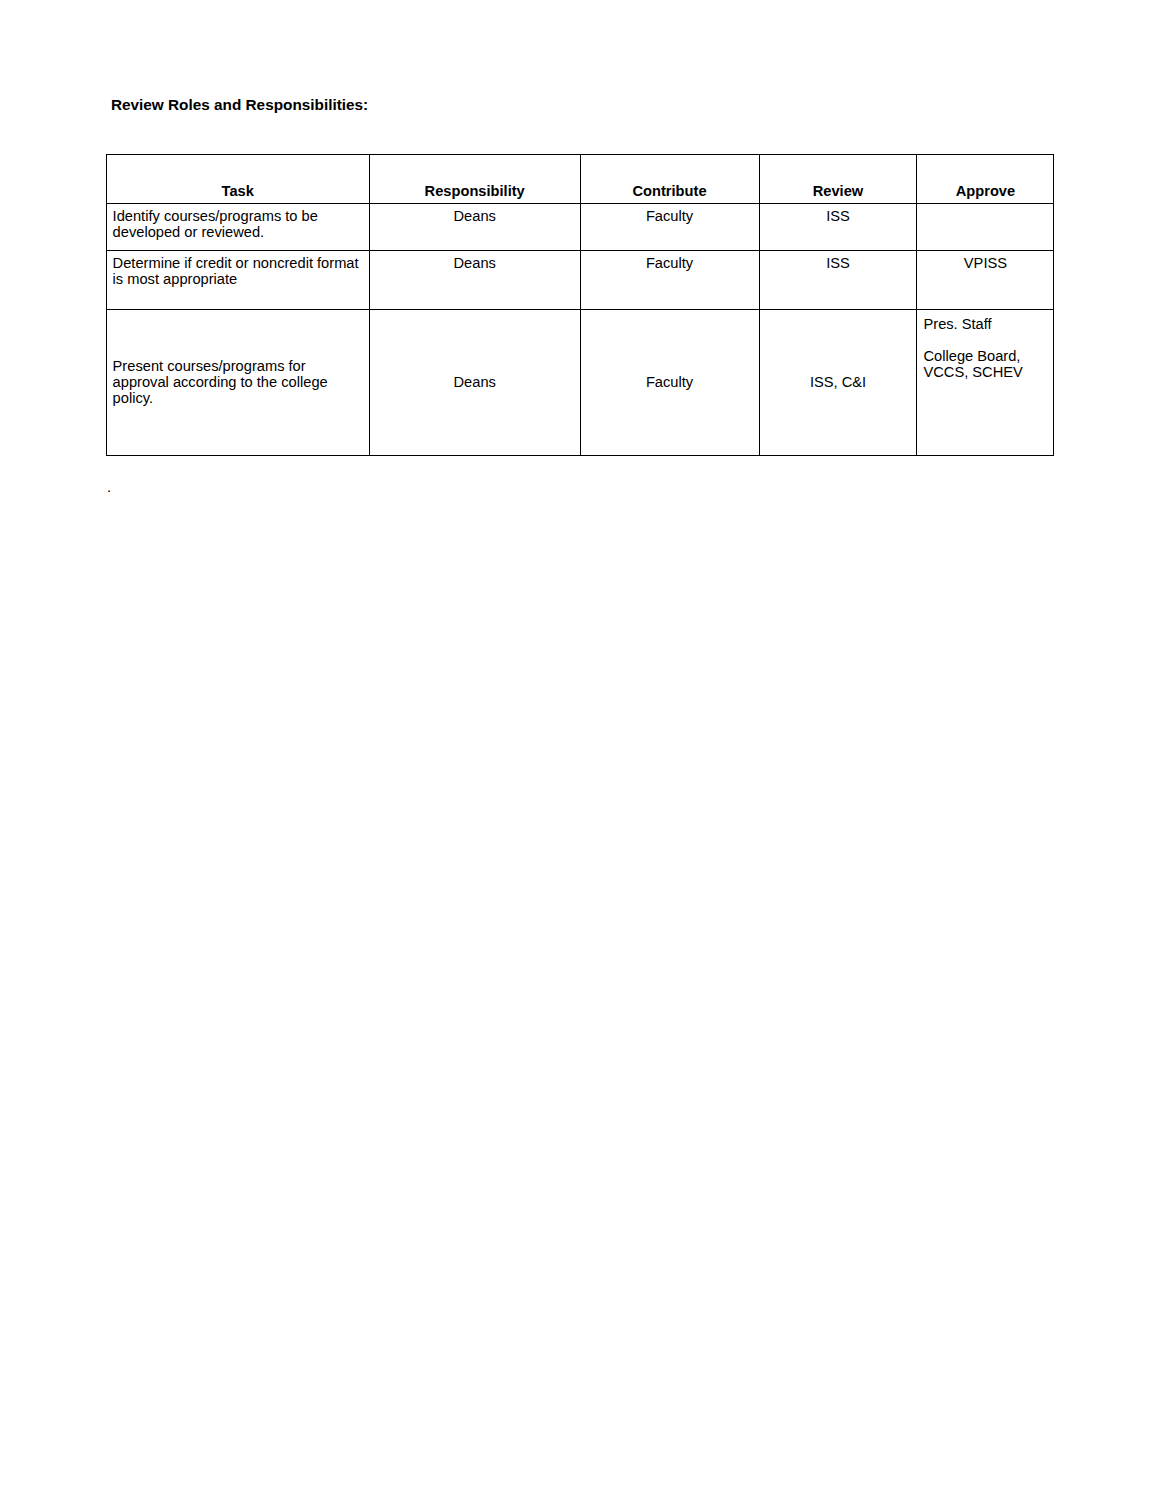Review Roles and Responsibilities:
| Task | Responsibility | Contribute | Review | Approve |
| --- | --- | --- | --- | --- |
| Identify courses/programs to be developed or reviewed. | Deans | Faculty | ISS | |
| Determine if credit or noncredit format is most appropriate | Deans | Faculty | ISS | VPISS |
| Present courses/programs for approval according to the college policy. | Deans | Faculty | ISS, C&I | Pres. Staff College Board, VCCS, SCHEV |
.